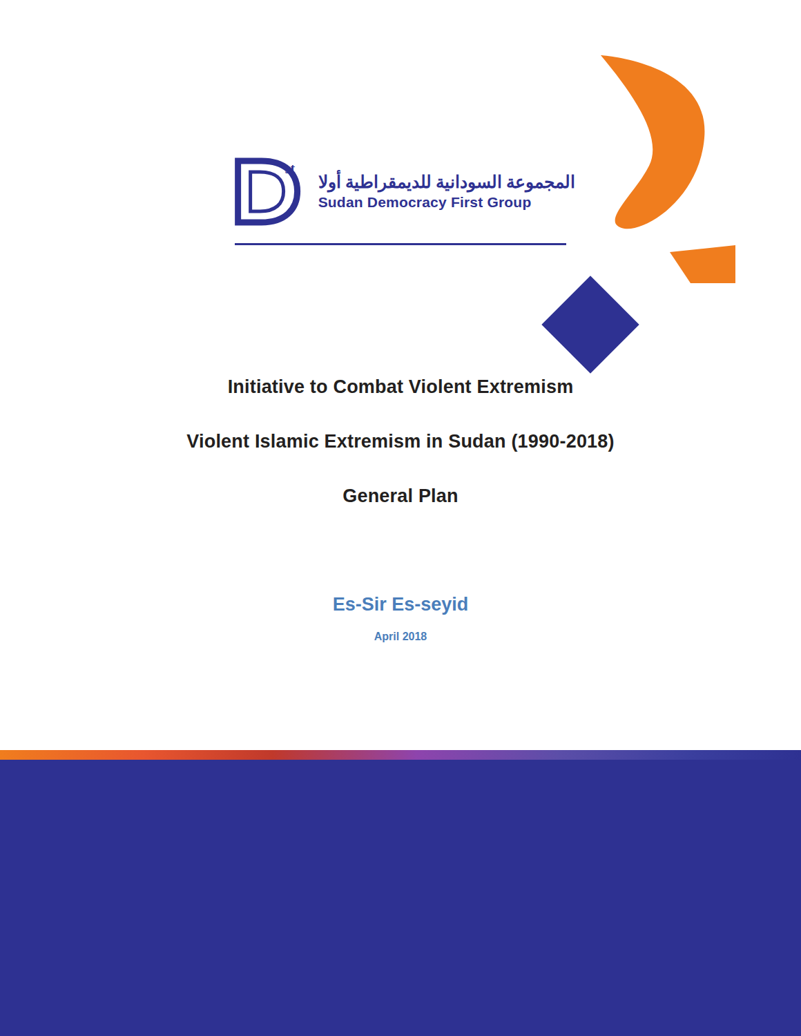st
المجموعة السودانية للديمقراطية أولا
Sudan Democracy First Group
Initiative to Combat Violent Extremism
Violent Islamic Extremism in Sudan (1990-2018)
General Plan
Es-Sir Es-seyid
April 2018